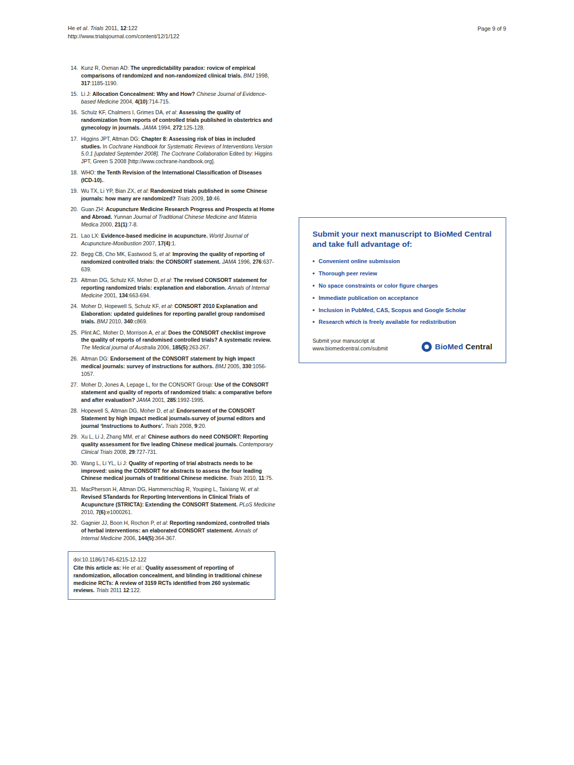He et al. Trials 2011, 12:122
http://www.trialsjournal.com/content/12/1/122
Page 9 of 9
Kunz R, Oxman AD: The unpredictability paradox: rovicw of empirical comparisons of randomized and non-randomized clinical trials. BMJ 1998, 317:1185-1190.
Li J: Allocation Concealment: Why and How? Chinese Journal of Evidence-based Medicine 2004, 4(10):714-715.
Schulz KF, Chalmers I, Grimes DA, et al: Assessing the quality of randomization from reports of controlled trials published in obstertrics and gynecology in journals. JAMA 1994, 272:125-128.
Higgins JPT, Altman DG: Chapter 8: Assessing risk of bias in included studies. In Cochrane Handbook for Systematic Reviews of Interventions.Version 5.0.1 [updated September 2008]. The Cochrane Collaboration Edited by: Higgins JPT, Green S 2008 [http://www.cochrane-handbook.org].
WHO: the Tenth Revision of the International Classification of Diseases (ICD-10)..
Wu TX, Li YP, Bian ZX, et al: Randomized trials published in some Chinese journals: how many are randomized? Trials 2009, 10:46.
Guan ZH: Acupuncture Medicine Research Progress and Prospects at Home and Abroad. Yunnan Journal of Traditional Chinese Medicine and Materia Medica 2000, 21(1):7-8.
Lao LX: Evidence-based medicine in acupuncture. World Journal of Acupuncture-Moxibustion 2007, 17(4):1.
Begg CB, Cho MK, Eastwood S, et al: Improving the quality of reporting of randomized controlled trials: the CONSORT statement. JAMA 1996, 276:637-639.
Altman DG, Schulz KF, Moher D, et al: The revised CONSORT statement for reporting randomized trials: explanation and elaboration. Annals of Internal Medicine 2001, 134:663-694.
Moher D, Hopewell S, Schulz KF, et al: CONSORT 2010 Explanation and Elaboration: updated guidelines for reporting parallel group randomised trials. BMJ 2010, 340:c869.
Plint AC, Moher D, Morrison A, et al: Does the CONSORT checklist improve the quality of reports of randomised controlled trials? A systematic review. The Medical journal of Australia 2006, 185(5):263-267.
Altman DG: Endorsement of the CONSORT statement by high impact medical journals: survey of instructions for authors. BMJ 2005, 330:1056-1057.
Moher D, Jones A, Lepage L, for the CONSORT Group: Use of the CONSORT statement and quality of reports of randomized trials: a comparative before and after evaluation? JAMA 2001, 285:1992-1995.
Hopewell S, Altman DG, Moher D, et al: Endorsement of the CONSORT Statement by high impact medical journals-survey of journal editors and journal ‘Instructions to Authors’. Trials 2008, 9:20.
Xu L, Li J, Zhang MM, et al: Chinese authors do need CONSORT: Reporting quality assessment for five leading Chinese medical journals. Contemporary Clinical Trials 2008, 29:727-731.
Wang L, Li YL, Li J: Quality of reporting of trial abstracts needs to be improved: using the CONSORT for abstracts to assess the four leading Chinese medical journals of traditional Chinese medicine. Trials 2010, 11:75.
MacPherson H, Altman DG, Hammerschlag R, Youping L, Taixiang W, et al: Revised STandards for Reporting Interventions in Clinical Trials of Acupuncture (STRICTA): Extending the CONSORT Statement. PLoS Medicine 2010, 7(6):e1000261.
Gagnier JJ, Boon H, Rochon P, et al: Reporting randomized, controlled trials of herbal interventions: an elaborated CONSORT statement. Annals of Internal Medicine 2006, 144(5):364-367.
doi:10.1186/1745-6215-12-122
Cite this article as: He et al.: Quality assessment of reporting of randomization, allocation concealment, and blinding in traditional chinese medicine RCTs: A review of 3159 RCTs identified from 260 systematic reviews. Trials 2011 12:122.
Submit your next manuscript to BioMed Central
and take full advantage of:
Convenient online submission
Thorough peer review
No space constraints or color figure charges
Immediate publication on acceptance
Inclusion in PubMed, CAS, Scopus and Google Scholar
Research which is freely available for redistribution
Submit your manuscript at
www.biomedcentral.com/submit
Bio Med Central